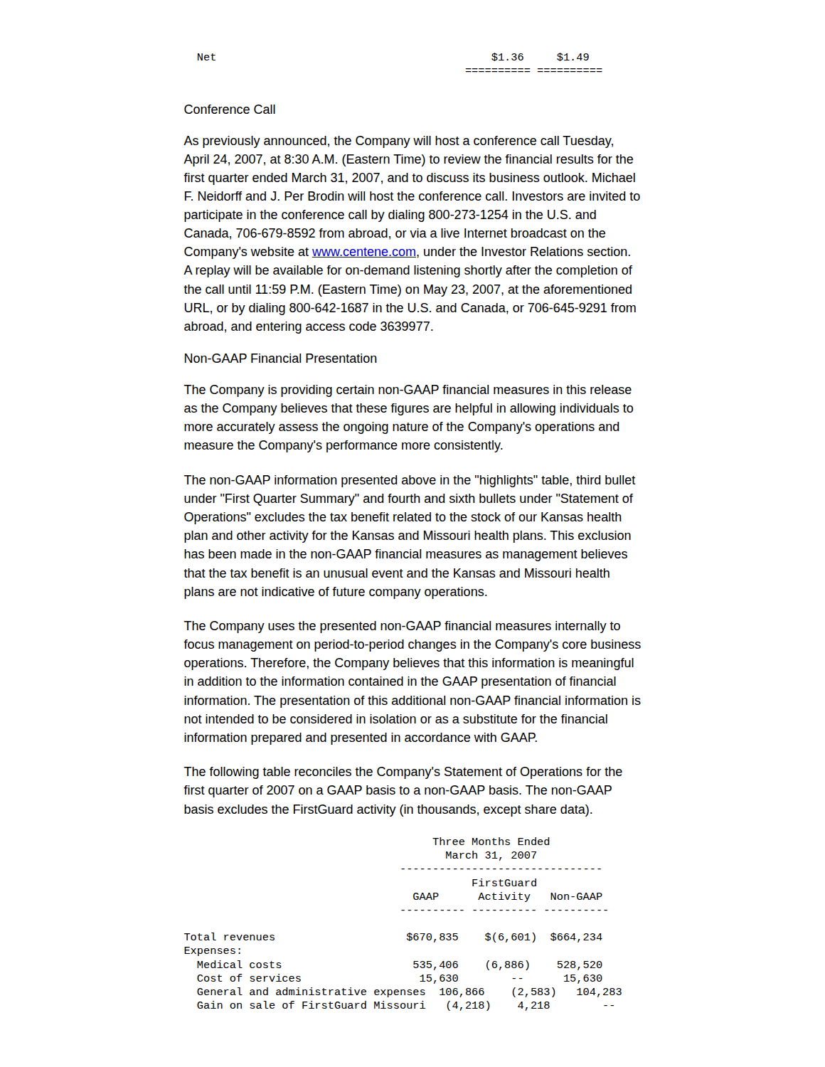Net                                          $1.36     $1.49
                                           ========== ==========
Conference Call
As previously announced, the Company will host a conference call Tuesday, April 24, 2007, at 8:30 A.M. (Eastern Time) to review the financial results for the first quarter ended March 31, 2007, and to discuss its business outlook. Michael F. Neidorff and J. Per Brodin will host the conference call. Investors are invited to participate in the conference call by dialing 800-273-1254 in the U.S. and Canada, 706-679-8592 from abroad, or via a live Internet broadcast on the Company's website at www.centene.com, under the Investor Relations section. A replay will be available for on-demand listening shortly after the completion of the call until 11:59 P.M. (Eastern Time) on May 23, 2007, at the aforementioned URL, or by dialing 800-642-1687 in the U.S. and Canada, or 706-645-9291 from abroad, and entering access code 3639977.
Non-GAAP Financial Presentation
The Company is providing certain non-GAAP financial measures in this release as the Company believes that these figures are helpful in allowing individuals to more accurately assess the ongoing nature of the Company's operations and measure the Company's performance more consistently.
The non-GAAP information presented above in the "highlights" table, third bullet under "First Quarter Summary" and fourth and sixth bullets under "Statement of Operations" excludes the tax benefit related to the stock of our Kansas health plan and other activity for the Kansas and Missouri health plans. This exclusion has been made in the non-GAAP financial measures as management believes that the tax benefit is an unusual event and the Kansas and Missouri health plans are not indicative of future company operations.
The Company uses the presented non-GAAP financial measures internally to focus management on period-to-period changes in the Company's core business operations. Therefore, the Company believes that this information is meaningful in addition to the information contained in the GAAP presentation of financial information. The presentation of this additional non-GAAP financial information is not intended to be considered in isolation or as a substitute for the financial information prepared and presented in accordance with GAAP.
The following table reconciles the Company's Statement of Operations for the first quarter of 2007 on a GAAP basis to a non-GAAP basis. The non-GAAP basis excludes the FirstGuard activity (in thousands, except share data).
                                      Three Months Ended
                                        March 31, 2007
                                 -------------------------------
                                            FirstGuard
                                   GAAP      Activity   Non-GAAP
                                 ---------- ---------- ----------

Total revenues                    $670,835    $(6,601)  $664,234
Expenses:
  Medical costs                    535,406    (6,886)    528,520
  Cost of services                  15,630        --      15,630
  General and administrative expenses  106,866    (2,583)   104,283
  Gain on sale of FirstGuard Missouri   (4,218)    4,218        --